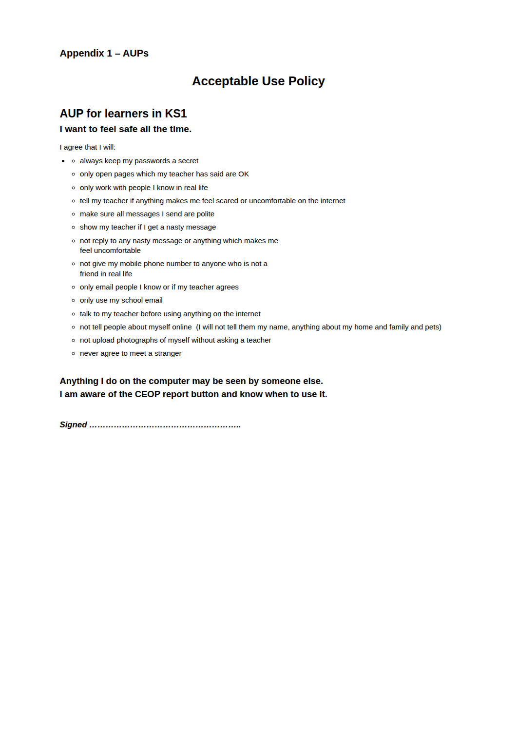Appendix 1 – AUPs
Acceptable Use Policy
AUP for learners in KS1
I want to feel safe all the time.
I agree that I will:
always keep my passwords a secret
only open pages which my teacher has said are OK
only work with people I know in real life
tell my teacher if anything makes me feel scared or uncomfortable on the internet
make sure all messages I send are polite
show my teacher if I get a nasty message
not reply to any nasty message or anything which makes me
feel uncomfortable
not give my mobile phone number to anyone who is not a
friend in real life
only email people I know or if my teacher agrees
only use my school email
talk to my teacher before using anything on the internet
not tell people about myself online (I will not tell them my name, anything about my home and family and pets)
not upload photographs of myself without asking a teacher
never agree to meet a stranger
Anything I do on the computer may be seen by someone else.
I am aware of the CEOP report button and know when to use it.
Signed ………………………………………………..